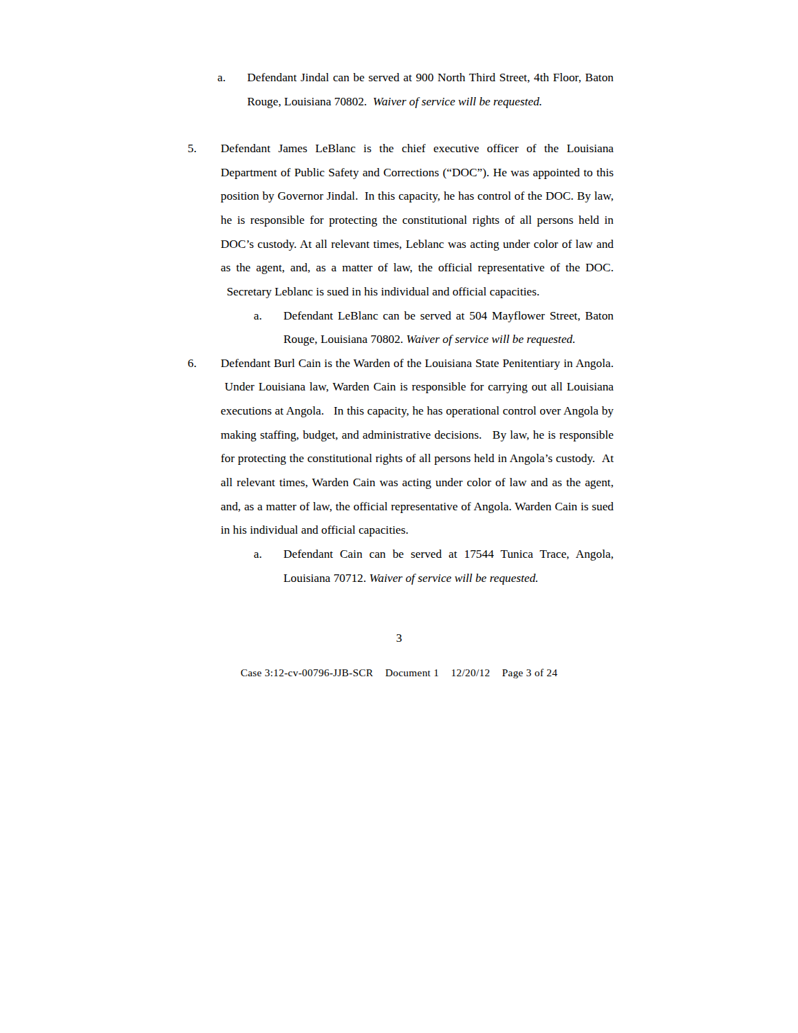Defendant Jindal can be served at 900 North Third Street, 4th Floor, Baton Rouge, Louisiana 70802. Waiver of service will be requested.
Defendant James LeBlanc is the chief executive officer of the Louisiana Department of Public Safety and Corrections (“DOC”). He was appointed to this position by Governor Jindal. In this capacity, he has control of the DOC. By law, he is responsible for protecting the constitutional rights of all persons held in DOC’s custody. At all relevant times, Leblanc was acting under color of law and as the agent, and, as a matter of law, the official representative of the DOC. Secretary Leblanc is sued in his individual and official capacities.
Defendant LeBlanc can be served at 504 Mayflower Street, Baton Rouge, Louisiana 70802. Waiver of service will be requested.
Defendant Burl Cain is the Warden of the Louisiana State Penitentiary in Angola. Under Louisiana law, Warden Cain is responsible for carrying out all Louisiana executions at Angola. In this capacity, he has operational control over Angola by making staffing, budget, and administrative decisions. By law, he is responsible for protecting the constitutional rights of all persons held in Angola’s custody. At all relevant times, Warden Cain was acting under color of law and as the agent, and, as a matter of law, the official representative of Angola. Warden Cain is sued in his individual and official capacities.
Defendant Cain can be served at 17544 Tunica Trace, Angola, Louisiana 70712. Waiver of service will be requested.
3
Case 3:12-cv-00796-JJB-SCR Document 112/20/12 Page 3 of 24